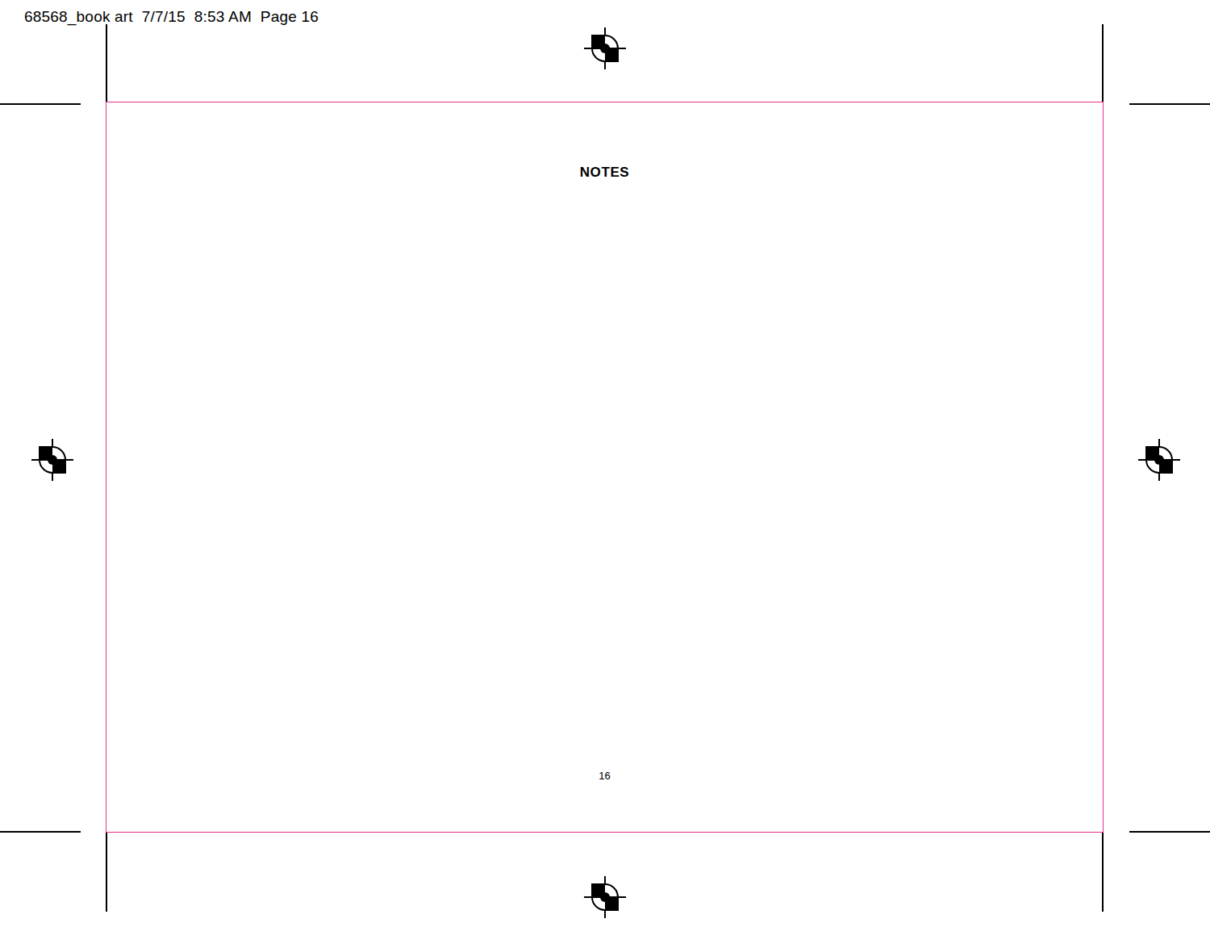68568_book art 7/7/15 8:53 AM Page 16
NOTES
16